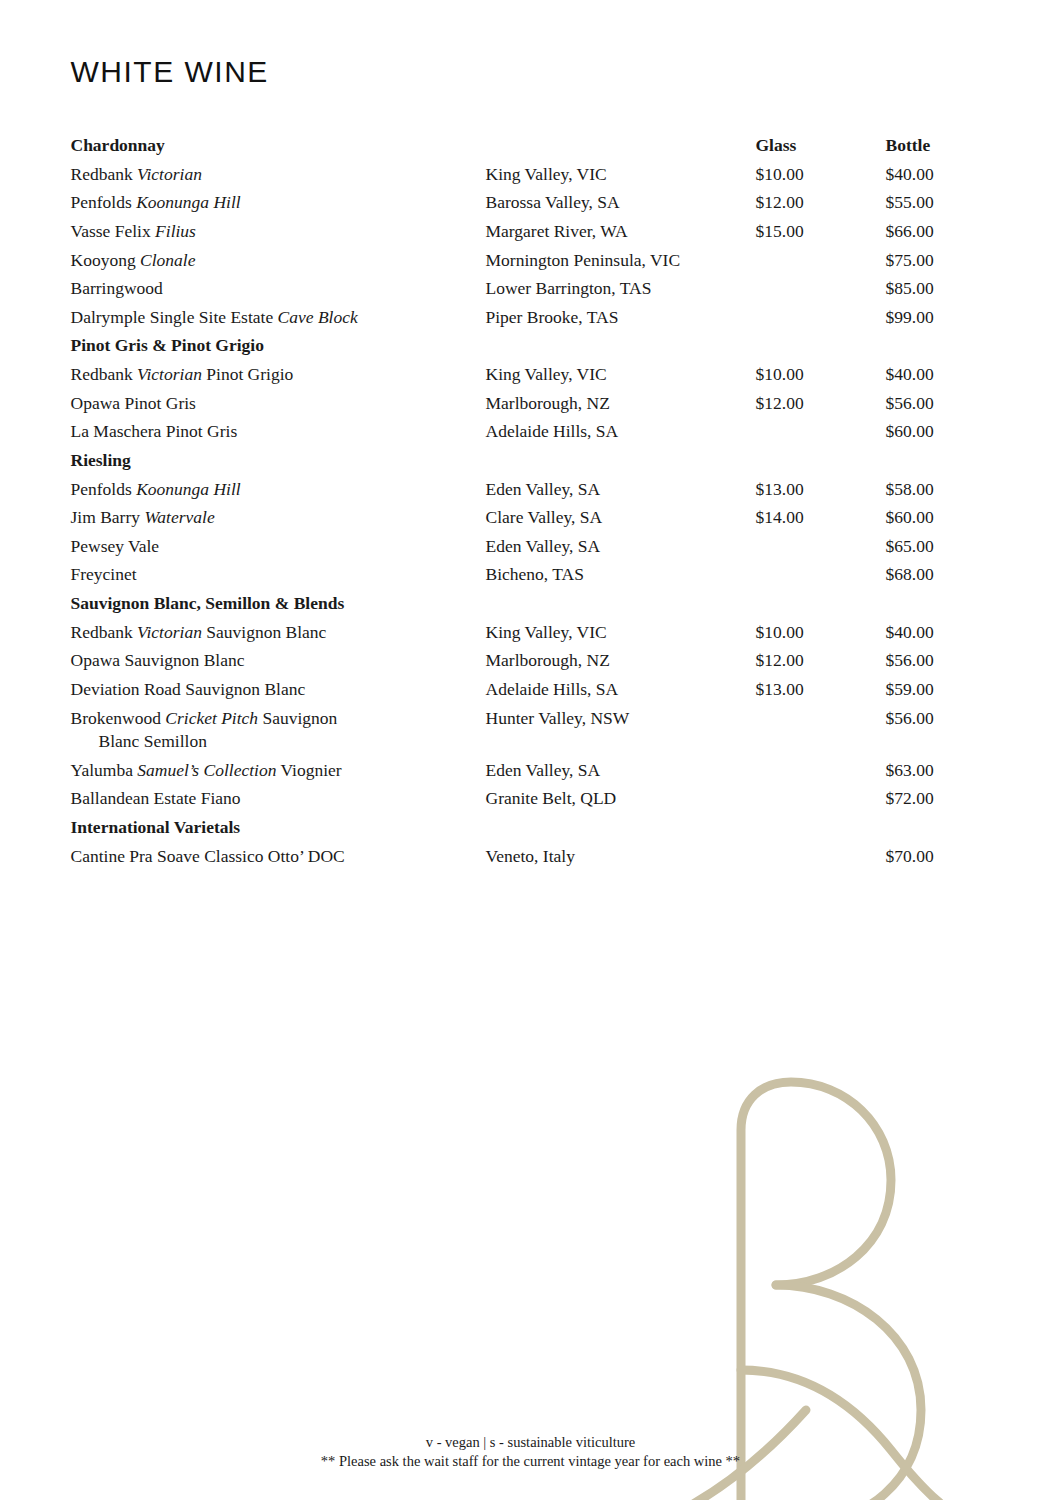WHITE WINE
| Chardonnay | | Glass | Bottle |
| Redbank Victorian | King Valley, VIC | $10.00 | $40.00 |
| Penfolds Koonunga Hill | Barossa Valley, SA | $12.00 | $55.00 |
| Vasse Felix Filius | Margaret River, WA | $15.00 | $66.00 |
| Kooyong Clonale | Mornington Peninsula, VIC | | $75.00 |
| Barringwood | Lower Barrington, TAS | | $85.00 |
| Dalrymple Single Site Estate Cave Block | Piper Brooke, TAS | | $99.00 |
| Pinot Gris & Pinot Grigio | | | |
| Redbank Victorian Pinot Grigio | King Valley, VIC | $10.00 | $40.00 |
| Opawa Pinot Gris | Marlborough, NZ | $12.00 | $56.00 |
| La Maschera Pinot Gris | Adelaide Hills, SA | | $60.00 |
| Riesling | | | |
| Penfolds Koonunga Hill | Eden Valley, SA | $13.00 | $58.00 |
| Jim Barry Watervale | Clare Valley, SA | $14.00 | $60.00 |
| Pewsey Vale | Eden Valley, SA | | $65.00 |
| Freycinet | Bicheno, TAS | | $68.00 |
| Sauvignon Blanc, Semillon & Blends | | | |
| Redbank Victorian Sauvignon Blanc | King Valley, VIC | $10.00 | $40.00 |
| Opawa Sauvignon Blanc | Marlborough, NZ | $12.00 | $56.00 |
| Deviation Road Sauvignon Blanc | Adelaide Hills, SA | $13.00 | $59.00 |
| Brokenwood Cricket Pitch Sauvignon Blanc Semillon | Hunter Valley, NSW | | $56.00 |
| Yalumba Samuel’s Collection Viognier | Eden Valley, SA | | $63.00 |
| Ballandean Estate Fiano | Granite Belt, QLD | | $72.00 |
| International Varietals | | | |
| Cantine Pra Soave Classico Otto’ DOC | Veneto, Italy | | $70.00 |
v - vegan | s - sustainable viticulture
** Please ask the wait staff for the current vintage year for each wine **